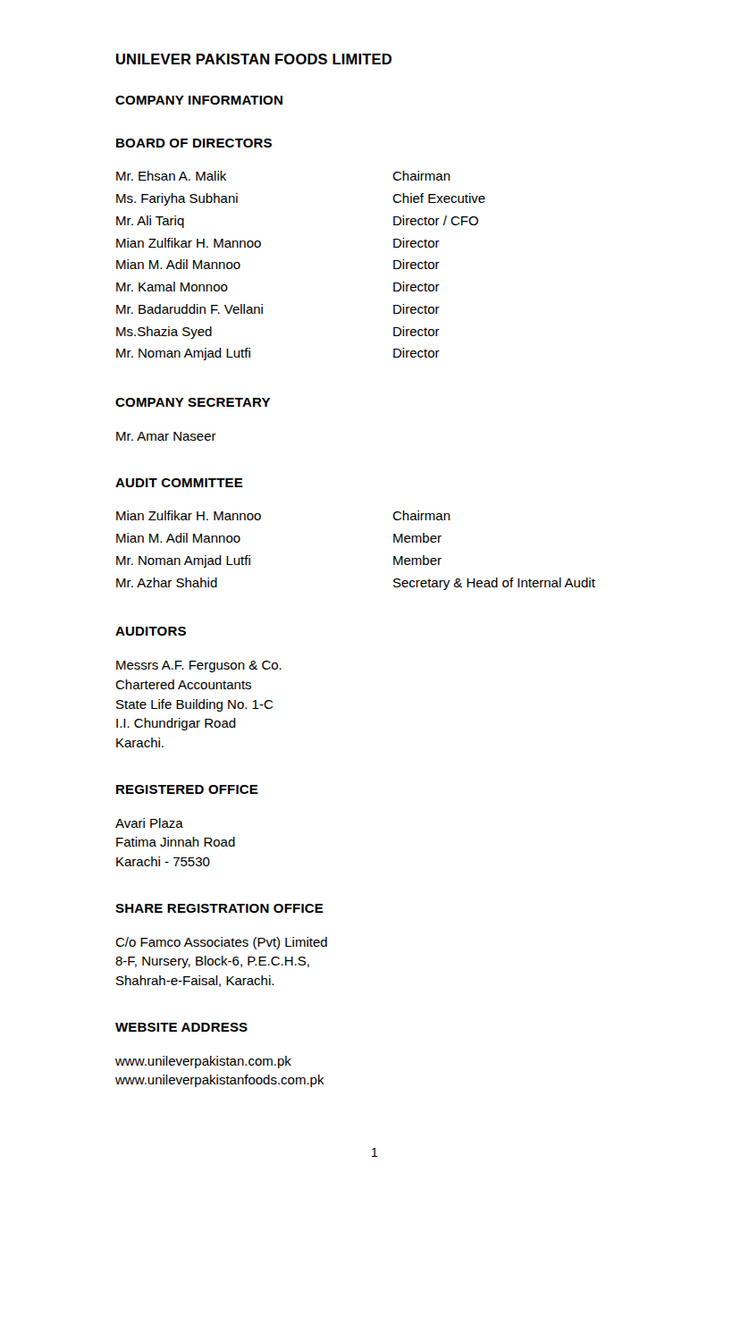UNILEVER PAKISTAN FOODS LIMITED
COMPANY INFORMATION
BOARD OF DIRECTORS
| Mr. Ehsan A. Malik | Chairman |
| Ms. Fariyha Subhani | Chief Executive |
| Mr. Ali Tariq | Director / CFO |
| Mian Zulfikar H. Mannoo | Director |
| Mian M. Adil Mannoo | Director |
| Mr. Kamal Monnoo | Director |
| Mr. Badaruddin F. Vellani | Director |
| Ms.Shazia Syed | Director |
| Mr. Noman Amjad Lutfi | Director |
COMPANY SECRETARY
Mr. Amar Naseer
AUDIT COMMITTEE
| Mian Zulfikar H. Mannoo | Chairman |
| Mian M. Adil Mannoo | Member |
| Mr. Noman Amjad Lutfi | Member |
| Mr. Azhar Shahid | Secretary & Head of Internal Audit |
AUDITORS
Messrs A.F. Ferguson & Co.
Chartered Accountants
State Life Building No. 1-C
I.I. Chundrigar Road
Karachi.
REGISTERED OFFICE
Avari Plaza
Fatima Jinnah Road
Karachi - 75530
SHARE REGISTRATION OFFICE
C/o Famco Associates (Pvt) Limited
8-F, Nursery, Block-6, P.E.C.H.S,
Shahrah-e-Faisal, Karachi.
WEBSITE ADDRESS
www.unileverpakistan.com.pk
www.unileverpakistanfoods.com.pk
1